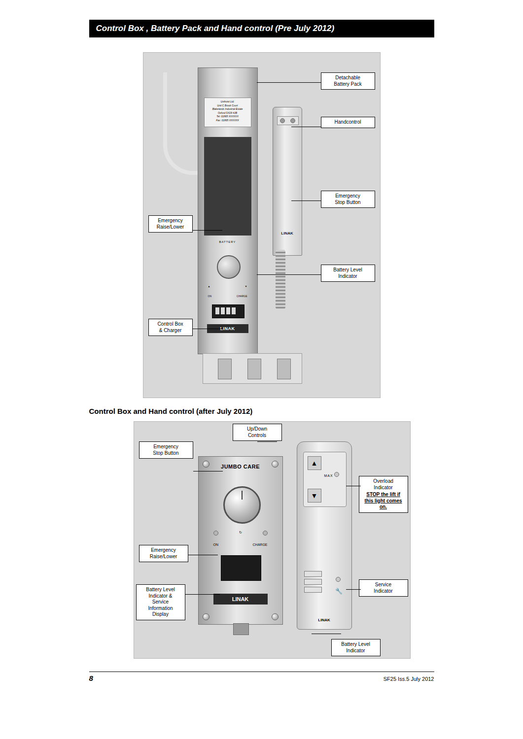Control Box , Battery Pack and Hand control (Pre July 2012)
Unihoist Ltd.
Unit C Brook Court
Blakelands Industrial Estate
Oxford OX29 4JB
Tel: 01865 XXXXXX
Fax: 01865 XXXXXX
BATTERY
▲▼
ON CHARGE
LINAK
LINAK
Detachable
Battery Pack
Handcontrol
Emergency
Stop Button
Battery Level
Indicator
Emergency
Raise/Lower
Control Box
& Charger
Control Box and Hand control (after July 2012)
JUMBO CARE
↻
ON CHARGE
LINAK
▲
MAX
▼
🔧
LINAK
Up/Down
Controls
Emergency
Stop Button
Overload
Indicator STOP the lift if this light comes on.
Emergency
Raise/Lower
Battery Level
Indicator &
Service
Information
Display
Service
Indicator
Battery Level
Indicator
8 SF25 Iss.5 July 2012